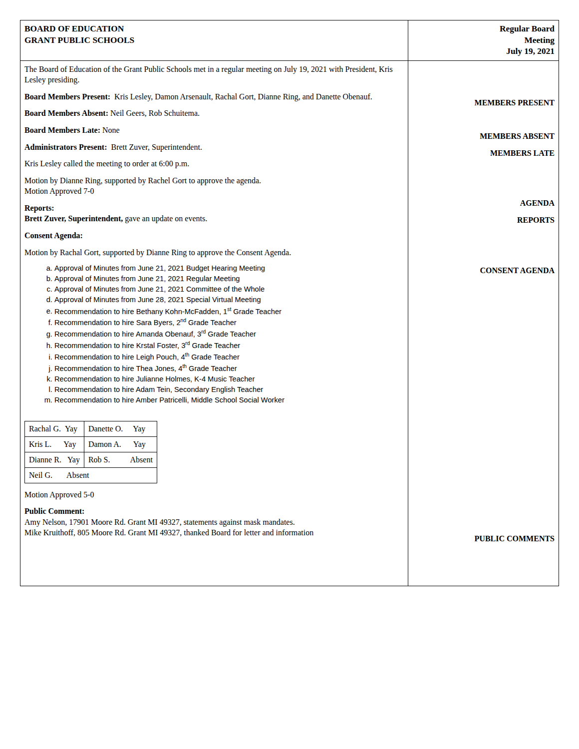| BOARD OF EDUCATION GRANT PUBLIC SCHOOLS | Regular Board Meeting July 19, 2021 |
| The Board of Education of the Grant Public Schools met in a regular meeting on July 19, 2021 with President, Kris Lesley presiding. Board Members Present: Kris Lesley, Damon Arsenault, Rachal Gort, Dianne Ring, and Danette Obenauf. Board Members Absent: Neil Geers, Rob Schuitema. Board Members Late: None Administrators Present: Brett Zuver, Superintendent. Kris Lesley called the meeting to order at 6:00 p.m. Motion by Dianne Ring, supported by Rachel Gort to approve the agenda. Motion Approved 7-0 Reports: Brett Zuver, Superintendent, gave an update on events. Consent Agenda: Motion by Rachal Gort, supported by Dianne Ring to approve the Consent Agenda. Approval of Minutes from June 21, 2021 Budget Hearing Meeting Approval of Minutes from June 21, 2021 Regular Meeting Approval of Minutes from June 21, 2021 Committee of the Whole Approval of Minutes from June 28, 2021 Special Virtual Meeting Recommendation to hire Bethany Kohn-McFadden, 1 st Grade Teacher Recommendation to hire Sara Byers, 2 nd Grade Teacher Recommendation to hire Amanda Obenauf, 3 rd Grade Teacher Recommendation to hire Krstal Foster, 3 rd Grade Teacher Recommendation to hire Leigh Pouch, 4 th Grade Teacher Recommendation to hire Thea Jones, 4 th Grade Teacher Recommendation to hire Julianne Holmes, K-4 Music Teacher Recommendation to hire Adam Tein, Secondary English Teacher Recommendation to hire Amber Patricelli, Middle School Social Worker / Rachal G. Yay / Danette O. Yay / / Kris L. Yay / Damon A. Yay / / Dianne R. Yay / Rob S. Absent / / Neil G. Absent / Motion Approved 5-0 Public Comment: Amy Nelson, 17901 Moore Rd. Grant MI 49327, statements against mask mandates. Mike Kruithoff, 805 Moore Rd. Grant MI 49327, thanked Board for letter and information | MEMBERS PRESENT MEMBERS ABSENT MEMBERS LATE AGENDA REPORTS CONSENT AGENDA PUBLIC COMMENTS |